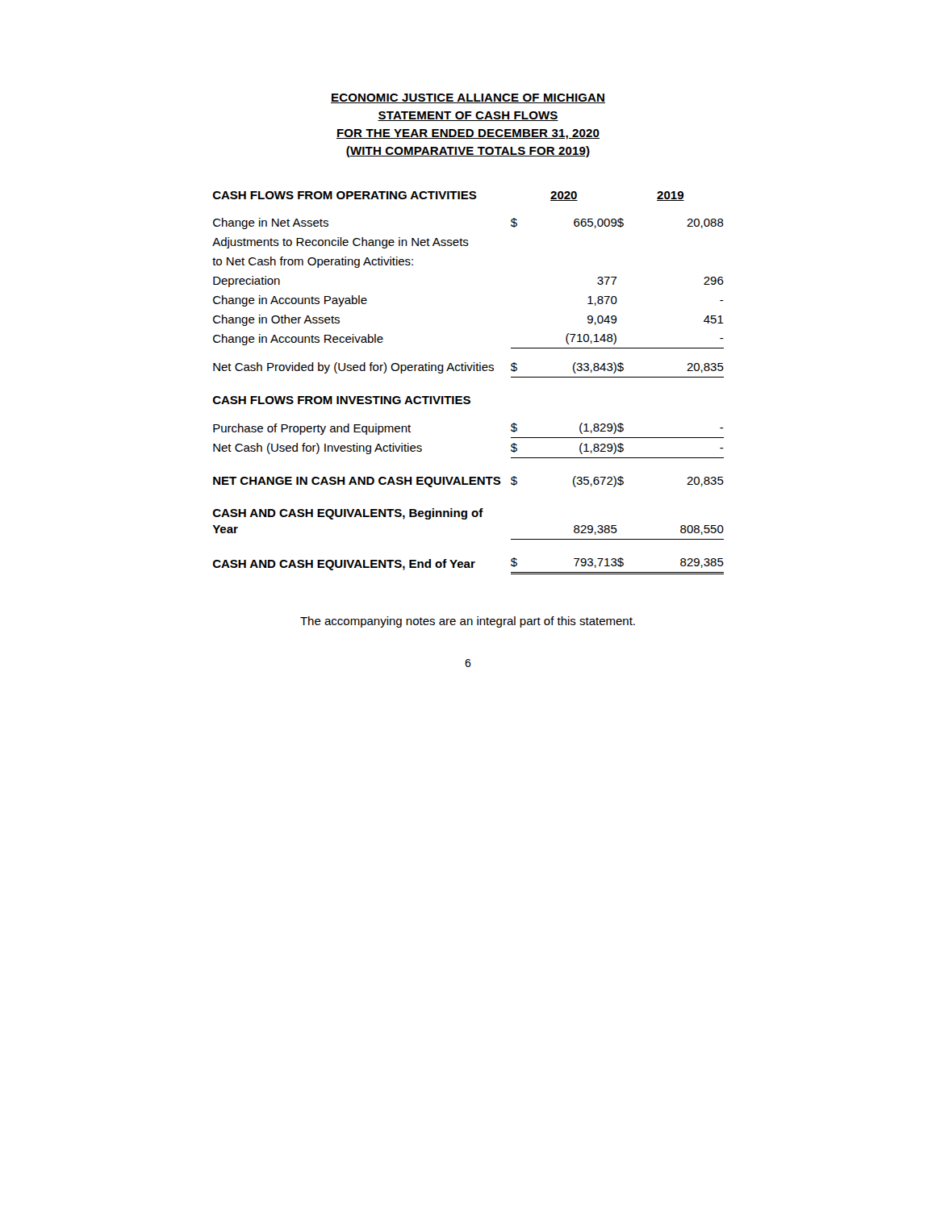ECONOMIC JUSTICE ALLIANCE OF MICHIGAN
STATEMENT OF CASH FLOWS
FOR THE YEAR ENDED DECEMBER 31, 2020
(WITH COMPARATIVE TOTALS FOR 2019)
| CASH FLOWS FROM OPERATING ACTIVITIES | 2020 | 2019 |
| Change in Net Assets | $ | 665,009 | $ | 20,088 |
| Adjustments to Reconcile Change in Net Assets | | | | |
| to Net Cash from Operating Activities: | | | | |
| Depreciation | | 377 | | 296 |
| Change in Accounts Payable | | 1,870 | | - |
| Change in Other Assets | | 9,049 | | 451 |
| Change in Accounts Receivable | | (710,148) | | - |
| Net Cash Provided by (Used for) Operating Activities | $ | (33,843) | $ | 20,835 |
| CASH FLOWS FROM INVESTING ACTIVITIES | | | | |
| Purchase of Property and Equipment | $ | (1,829) | $ | - |
| Net Cash (Used for) Investing Activities | $ | (1,829) | $ | - |
| NET CHANGE IN CASH AND CASH EQUIVALENTS | $ | (35,672) | $ | 20,835 |
| CASH AND CASH EQUIVALENTS, Beginning of Year | | 829,385 | | 808,550 |
| CASH AND CASH EQUIVALENTS, End of Year | $ | 793,713 | $ | 829,385 |
The accompanying notes are an integral part of this statement.
6